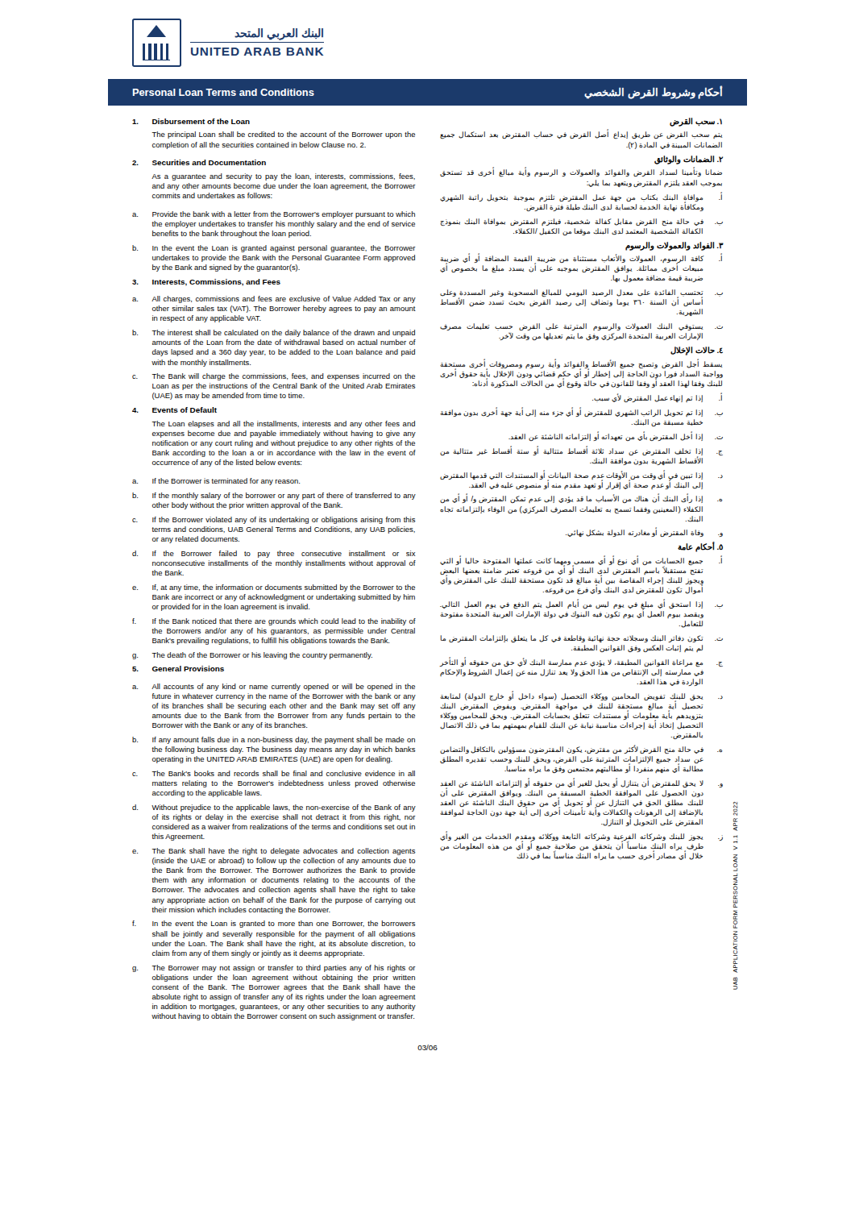البنك العربي المتحد
UNITED ARAB BANK
Personal Loan Terms and Conditions
أحكام وشروط القرض الشخصي
1.
Disbursement of the Loan
The principal Loan shall be credited to the account of the Borrower upon the completion of all the securities contained in below Clause no. 2.
2.
Securities and Documentation
As a guarantee and security to pay the loan, interests, commissions, fees, and any other amounts become due under the loan agreement, the Borrower commits and undertakes as follows:
a.
Provide the bank with a letter from the Borrower's employer pursuant to which the employer undertakes to transfer his monthly salary and the end of service benefits to the bank throughout the loan period.
b.
In the event the Loan is granted against personal guarantee, the Borrower undertakes to provide the Bank with the Personal Guarantee Form approved by the Bank and signed by the guarantor(s).
3.
Interests, Commissions, and Fees
a.
All charges, commissions and fees are exclusive of Value Added Tax or any other similar sales tax (VAT). The Borrower hereby agrees to pay an amount in respect of any applicable VAT.
b.
The interest shall be calculated on the daily balance of the drawn and unpaid amounts of the Loan from the date of withdrawal based on actual number of days lapsed and a 360 day year, to be added to the Loan balance and paid with the monthly installments.
c.
The Bank will charge the commissions, fees, and expenses incurred on the Loan as per the instructions of the Central Bank of the United Arab Emirates (UAE) as may be amended from time to time.
4.
Events of Default
The Loan elapses and all the installments, interests and any other fees and expenses become due and payable immediately without having to give any notification or any court ruling and without prejudice to any other rights of the Bank according to the loan a or in accordance with the law in the event of occurrence of any of the listed below events:
a.
If the Borrower is terminated for any reason.
b.
If the monthly salary of the borrower or any part of there of transferred to any other body without the prior written approval of the Bank.
c.
If the Borrower violated any of its undertaking or obligations arising from this terms and conditions, UAB General Terms and Conditions, any UAB policies, or any related documents.
d.
If the Borrower failed to pay three consecutive installment or six nonconsecutive installments of the monthly installments without approval of the Bank.
e.
If, at any time, the information or documents submitted by the Borrower to the Bank are incorrect or any of acknowledgment or undertaking submitted by him or provided for in the loan agreement is invalid.
f.
If the Bank noticed that there are grounds which could lead to the inability of the Borrowers and/or any of his guarantors, as permissible under Central Bank's prevailing regulations, to fulfill his obligations towards the Bank.
g.
The death of the Borrower or his leaving the country permanently.
5.
General Provisions
a.
All accounts of any kind or name currently opened or will be opened in the future in whatever currency in the name of the Borrower with the bank or any of its branches shall be securing each other and the Bank may set off any amounts due to the Bank from the Borrower from any funds pertain to the Borrower with the Bank or any of its branches.
b.
If any amount falls due in a non-business day, the payment shall be made on the following business day. The business day means any day in which banks operating in the UNITED ARAB EMIRATES (UAE) are open for dealing.
c.
The Bank's books and records shall be final and conclusive evidence in all matters relating to the Borrower's indebtedness unless proved otherwise according to the applicable laws.
d.
Without prejudice to the applicable laws, the non-exercise of the Bank of any of its rights or delay in the exercise shall not detract it from this right, nor considered as a waiver from realizations of the terms and conditions set out in this Agreement.
e.
The Bank shall have the right to delegate advocates and collection agents (inside the UAE or abroad) to follow up the collection of any amounts due to the Bank from the Borrower. The Borrower authorizes the Bank to provide them with any information or documents relating to the accounts of the Borrower. The advocates and collection agents shall have the right to take any appropriate action on behalf of the Bank for the purpose of carrying out their mission which includes contacting the Borrower.
f.
In the event the Loan is granted to more than one Borrower, the borrowers shall be jointly and severally responsible for the payment of all obligations under the Loan. The Bank shall have the right, at its absolute discretion, to claim from any of them singly or jointly as it deems appropriate.
g.
The Borrower may not assign or transfer to third parties any of his rights or obligations under the loan agreement without obtaining the prior written consent of the Bank. The Borrower agrees that the Bank shall have the absolute right to assign of transfer any of its rights under the loan agreement in addition to mortgages, guarantees, or any other securities to any authority without having to obtain the Borrower consent on such assignment or transfer.
١. سحب القرض
يتم سحب القرض عن طريق إيداع أصل القرض في حساب المقترض بعد استكمال جميع الضمانات المبينة في المادة (٢).
٢. الضمانات والوثائق
ضمانا وتأمينا لسداد القرض والفوائد والعمولات و الرسوم وأية مبالغ أخرى قد تستحق بموجب العقد يلتزم المقترض ويتعهد بما يلي:
أ.
موافاة البنك بكتاب من جهة عمل المقترض تلتزم بموجبة بتحويل راتبة الشهري ومكافأة نهاية الخدمة لحسابة لدى البنك طيلة فترة القرض.
ب.
في حالة منح القرض مقابل كفالة شخصية، فيلتزم المقترض بموافاة البنك بنموذج الكفالة الشخصية المعتمد لدى البنك موقعا من الكفيل /الكفلاء.
٣. الفوائد والعمولات والرسوم
أ.
كافة الرسوم، العمولات والأتعاب مستثناة من ضريبة القيمة المضافة أو أي ضريبة مبيعات أخرى مماثلة. يوافق المقترض بموجبه على أن يسدد مبلغ ما بخصوص أي ضريبة قيمة مضافة معمول بها.
ب.
تحتسب الفائدة على معدل الرصيد اليومي للمبالغ المسحوبة وغير المسددة وعلى أساس أن السنة ٣٦٠ يوما وتضاف إلى رصيد القرض بحيث تسدد ضمن الأقساط الشهرية.
ت.
يستوفي البنك العمولات والرسوم المترتبة على القرض حسب تعليمات مصرف الإمارات العربية المتحدة المركزي وفق ما يتم تعديلها من وقت لآخر.
٤. حالات الإخلال
يسقط أجل القرض وتصبح جميع الأقساط والفوائد وأية رسوم ومصروفات أخرى مستحقة وواجبة السداد فورا دون الحاجة إلى إخطار أو أي حكم قضائي ودون الإخلال بأية حقوق أخرى للبنك وفقا لهذا العقد أو وفقا للقانون في حالة وقوع أي من الحالات المذكورة أدناه:
أ.
إذا تم إنهاء عمل المقترض لأي سبب.
ب.
إذا تم تحويل الراتب الشهري للمقترض أو أي جزء منه إلى أية جهة أخرى بدون موافقة خطية مسبقة من البنك.
ت.
إذا أخل المقترض بأي من تعهداته أو إلتزاماته الناشئة عن العقد.
ج.
إذا تخلف المقترض عن سداد ثلاثة أقساط متتالية أو ستة أقساط غير متتالية من الأقساط الشهرية بدون موافقة البنك.
د.
إذا تبين في أي وقت من الأوقات عدم صحة البيانات أو المستندات التي قدمها المقترض إلى البنك أو عدم صحة أي إقرار أو تعهد مقدم منه أو منصوص عليه في العقد.
ه.
إذا رأى البنك أن هناك من الأسباب ما قد يؤدي إلى عدم تمكن المقترض و/ أو أي من الكفلاء (المعينين وفقما تسمح به تعليمات المصرف المركزي) من الوفاء بإلتزاماته تجاه البنك.
و.
وفاة المقترض أو مغادرته الدولة بشكل نهائي.
٥. أحكام عامة
أ.
جميع الحسابات من أي نوع أو أي مسمى ومهما كانت عملتها المفتوحة حاليا أو التي تفتح مستقبلاً باسم المقترض لدى البنك أو أي من فروعه تعتبر ضامنة بعضها البعض ويجوز للبنك إجراء المقاصة بين أية مبالغ قد تكون مستحقة للبنك على المقترض وأي أموال تكون للمقترض لدى البنك وأي فرع من فروعه.
ب.
إذا استحق أي مبلغ في يوم ليس من أيام العمل يتم الدفع في يوم العمل التالي. ويقصد بيوم العمل أي يوم تكون فيه البنوك في دولة الإمارات العربية المتحدة مفتوحة للتعامل.
ت.
تكون دفاتر البنك وسجلاته حجة نهائية وقاطعة في كل ما يتعلق بإلتزامات المقترض ما لم يتم إثبات العكس وفق القوانين المطبقة.
ج.
مع مراعاة القوانين المطبقة، لا يؤدي عدم ممارسة البنك لأي حق من حقوقه أو التأخر في ممارسته إلى الإنتقاص من هذا الحق ولا يعد تنازل منه عن إعمال الشروط والإحكام الواردة في هذا العقد.
د.
يحق للبنك تفويض المحامين ووكلاء التحصيل (سواء داخل أو خارج الدولة) لمتابعة تحصيل أية مبالغ مستحقة للبنك في مواجهة المقترض. ويفوض المقترض البنك بتزويدهم بأية معلومات أو مستندات تتعلق بحسابات المقترض. ويحق للمحامين ووكلاء التحصيل إتخاذ أية إجراءات مناسبة نيابة عن البنك للقيام بمهمتهم بما في ذلك الاتصال بالمقترض.
ه.
في حالة منح القرض لأكثر من مقترض، يكون المقترضون مسؤولين بالتكافل والتضامن عن سداد جميع الإلتزامات المترتبة على القرض، ويحق للبنك وحسب تقديره المطلق مطالبة أي منهم منفردا أو مطالبتهم مجتمعين وفق ما يراه مناسبا.
و.
لا يحق للمقترض أن يتنازل أو يحيل للغير أي من حقوقه أو إلتزاماته الناشئة عن العقد دون الحصول على الموافقة الخطية المسبقة من البنك. ويوافق المقترض على أن للبنك مطلق الحق في التنازل عن أو تحويل أي من حقوق البنك الناشئة عن العقد بالإضافة إلى الرهونات والكفالات وأية تأمينات أخرى إلى أية جهة دون الحاجة لموافقة المقترض على التحويل أو التنازل.
ز.
يجوز للبنك وشركاته الفرعية وشركاته التابعة ووكلائه ومقدم الخدمات من الغير وأي طرف يراه البنك مناسباً أن يتحقق من صلاحية جميع أو أي من هذه المعلومات من خلال أي مصادر أخرى حسب ما يراه البنك مناسباً بما في ذلك
UAB APPLICATION FORM PERSONAL LOAN V 1.1 APR 2022
03/06